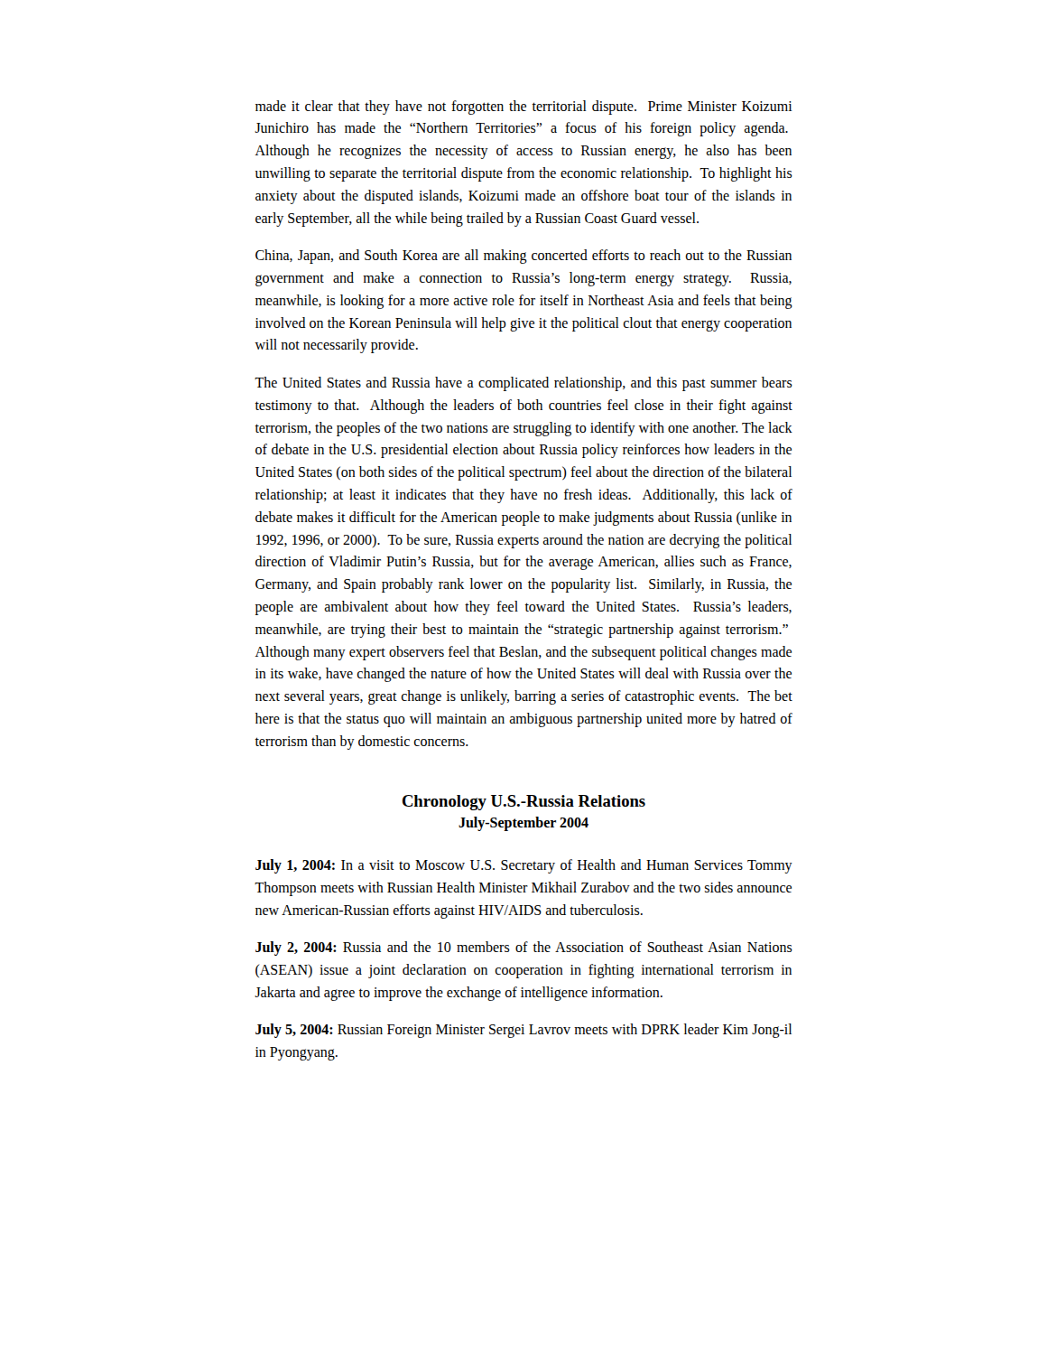made it clear that they have not forgotten the territorial dispute. Prime Minister Koizumi Junichiro has made the “Northern Territories” a focus of his foreign policy agenda. Although he recognizes the necessity of access to Russian energy, he also has been unwilling to separate the territorial dispute from the economic relationship. To highlight his anxiety about the disputed islands, Koizumi made an offshore boat tour of the islands in early September, all the while being trailed by a Russian Coast Guard vessel.
China, Japan, and South Korea are all making concerted efforts to reach out to the Russian government and make a connection to Russia’s long-term energy strategy. Russia, meanwhile, is looking for a more active role for itself in Northeast Asia and feels that being involved on the Korean Peninsula will help give it the political clout that energy cooperation will not necessarily provide.
The United States and Russia have a complicated relationship, and this past summer bears testimony to that. Although the leaders of both countries feel close in their fight against terrorism, the peoples of the two nations are struggling to identify with one another. The lack of debate in the U.S. presidential election about Russia policy reinforces how leaders in the United States (on both sides of the political spectrum) feel about the direction of the bilateral relationship; at least it indicates that they have no fresh ideas. Additionally, this lack of debate makes it difficult for the American people to make judgments about Russia (unlike in 1992, 1996, or 2000). To be sure, Russia experts around the nation are decrying the political direction of Vladimir Putin’s Russia, but for the average American, allies such as France, Germany, and Spain probably rank lower on the popularity list. Similarly, in Russia, the people are ambivalent about how they feel toward the United States. Russia’s leaders, meanwhile, are trying their best to maintain the “strategic partnership against terrorism.” Although many expert observers feel that Beslan, and the subsequent political changes made in its wake, have changed the nature of how the United States will deal with Russia over the next several years, great change is unlikely, barring a series of catastrophic events. The bet here is that the status quo will maintain an ambiguous partnership united more by hatred of terrorism than by domestic concerns.
Chronology U.S.-Russia Relations
July-September 2004
July 1, 2004: In a visit to Moscow U.S. Secretary of Health and Human Services Tommy Thompson meets with Russian Health Minister Mikhail Zurabov and the two sides announce new American-Russian efforts against HIV/AIDS and tuberculosis.
July 2, 2004: Russia and the 10 members of the Association of Southeast Asian Nations (ASEAN) issue a joint declaration on cooperation in fighting international terrorism in Jakarta and agree to improve the exchange of intelligence information.
July 5, 2004: Russian Foreign Minister Sergei Lavrov meets with DPRK leader Kim Jong-il in Pyongyang.